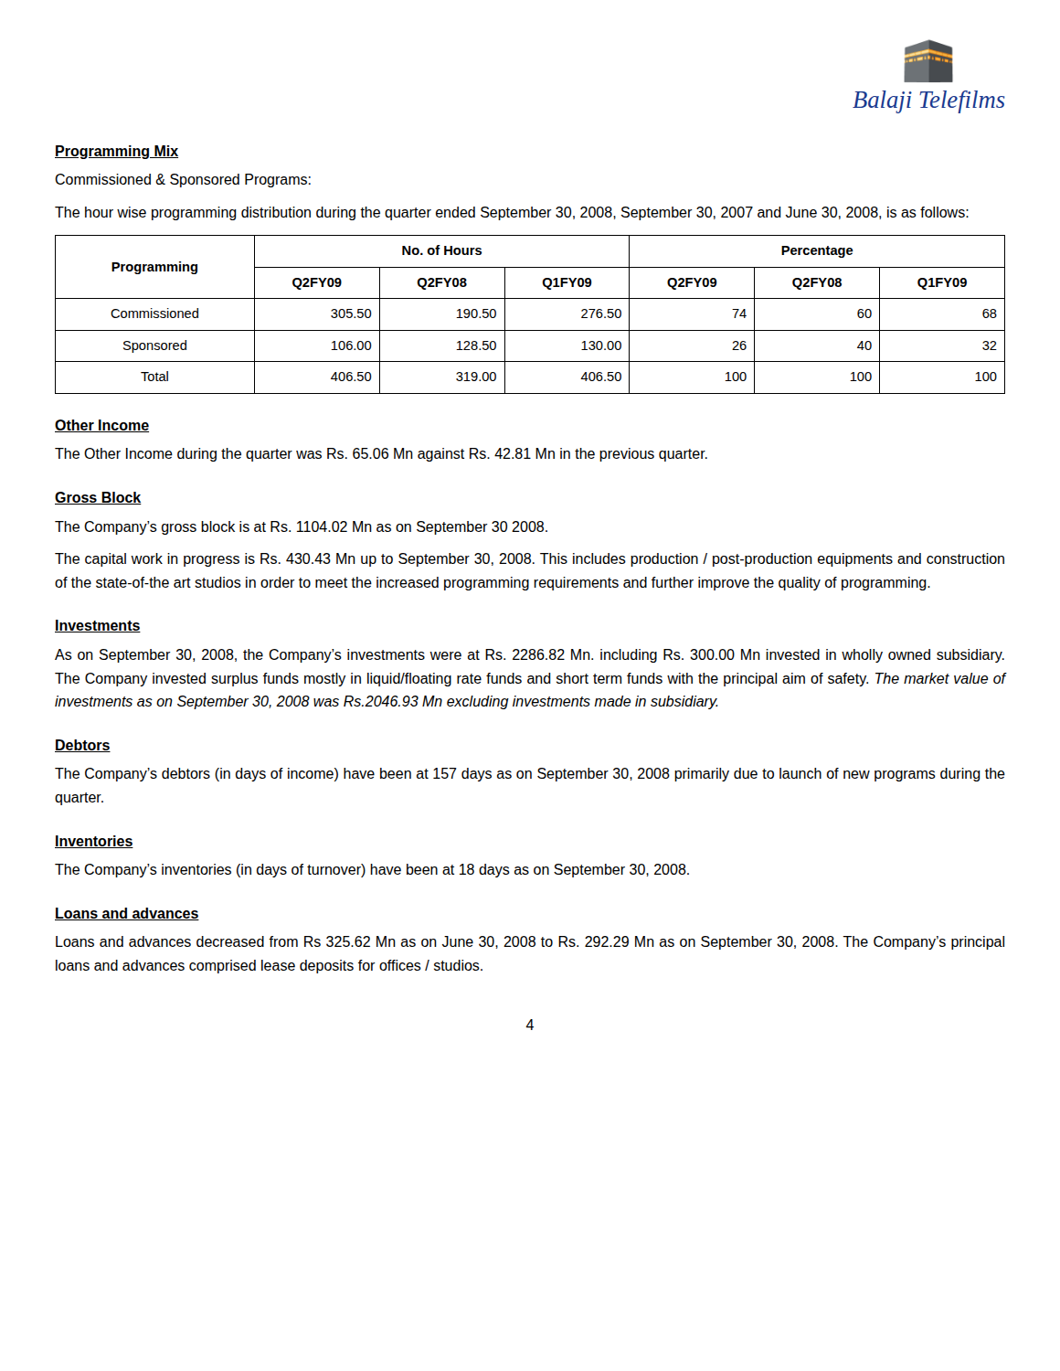🕋
Balaji Telefilms
Programming Mix
Commissioned & Sponsored Programs:
The hour wise programming distribution during the quarter ended September 30, 2008, September 30, 2007 and June 30, 2008, is as follows:
| Programming | No. of Hours | Percentage |
| --- | --- | --- |
| Q2FY09 | Q2FY08 | Q1FY09 | Q2FY09 | Q2FY08 | Q1FY09 |
| Commissioned | 305.50 | 190.50 | 276.50 | 74 | 60 | 68 |
| Sponsored | 106.00 | 128.50 | 130.00 | 26 | 40 | 32 |
| Total | 406.50 | 319.00 | 406.50 | 100 | 100 | 100 |
Other Income
The Other Income during the quarter was Rs. 65.06 Mn against Rs. 42.81 Mn in the previous quarter.
Gross Block
The Company’s gross block is at Rs. 1104.02 Mn as on September 30 2008.
The capital work in progress is Rs. 430.43 Mn up to September 30, 2008. This includes production / post-production equipments and construction of the state-of-the art studios in order to meet the increased programming requirements and further improve the quality of programming.
Investments
As on September 30, 2008, the Company’s investments were at Rs. 2286.82 Mn. including Rs. 300.00 Mn invested in wholly owned subsidiary. The Company invested surplus funds mostly in liquid/floating rate funds and short term funds with the principal aim of safety. The market value of investments as on September 30, 2008 was Rs.2046.93 Mn excluding investments made in subsidiary.
Debtors
The Company’s debtors (in days of income) have been at 157 days as on September 30, 2008 primarily due to launch of new programs during the quarter.
Inventories
The Company’s inventories (in days of turnover) have been at 18 days as on September 30, 2008.
Loans and advances
Loans and advances decreased from Rs 325.62 Mn as on June 30, 2008 to Rs. 292.29 Mn as on September 30, 2008. The Company’s principal loans and advances comprised lease deposits for offices / studios.
4